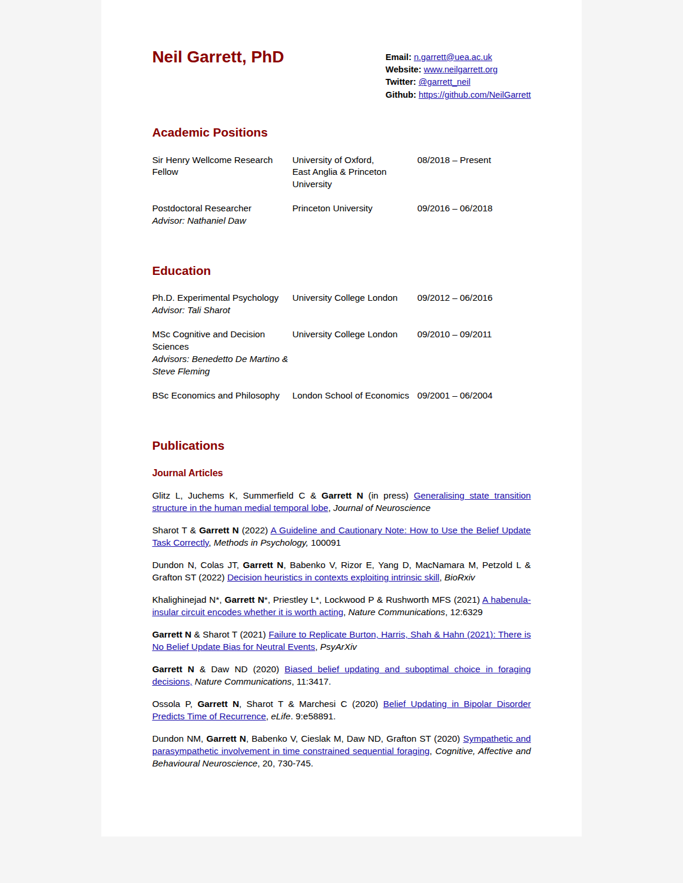Neil Garrett, PhD
Email: n.garrett@uea.ac.uk
Website: www.neilgarrett.org
Twitter: @garrett_neil
Github: https://github.com/NeilGarrett
Academic Positions
| Sir Henry Wellcome Research Fellow | University of Oxford, East Anglia & Princeton University | 08/2018 – Present |
| Postdoctoral Researcher Advisor: Nathaniel Daw | Princeton University | 09/2016 – 06/2018 |
Education
| Ph.D. Experimental Psychology Advisor: Tali Sharot | University College London | 09/2012 – 06/2016 |
| MSc Cognitive and Decision Sciences Advisors: Benedetto De Martino & Steve Fleming | University College London | 09/2010 – 09/2011 |
| BSc Economics and Philosophy | London School of Economics | 09/2001 – 06/2004 |
Publications
Journal Articles
Glitz L, Juchems K, Summerfield C & Garrett N (in press) Generalising state transition structure in the human medial temporal lobe, Journal of Neuroscience
Sharot T & Garrett N (2022) A Guideline and Cautionary Note: How to Use the Belief Update Task Correctly, Methods in Psychology, 100091
Dundon N, Colas JT, Garrett N, Babenko V, Rizor E, Yang D, MacNamara M, Petzold L & Grafton ST (2022) Decision heuristics in contexts exploiting intrinsic skill, BioRxiv
Khalighinejad N*, Garrett N*, Priestley L*, Lockwood P & Rushworth MFS (2021) A habenula-insular circuit encodes whether it is worth acting, Nature Communications, 12:6329
Garrett N & Sharot T (2021) Failure to Replicate Burton, Harris, Shah & Hahn (2021): There is No Belief Update Bias for Neutral Events, PsyArXiv
Garrett N & Daw ND (2020) Biased belief updating and suboptimal choice in foraging decisions, Nature Communications, 11:3417.
Ossola P, Garrett N, Sharot T & Marchesi C (2020) Belief Updating in Bipolar Disorder Predicts Time of Recurrence, eLife. 9:e58891.
Dundon NM, Garrett N, Babenko V, Cieslak M, Daw ND, Grafton ST (2020) Sympathetic and parasympathetic involvement in time constrained sequential foraging, Cognitive, Affective and Behavioural Neuroscience, 20, 730-745.